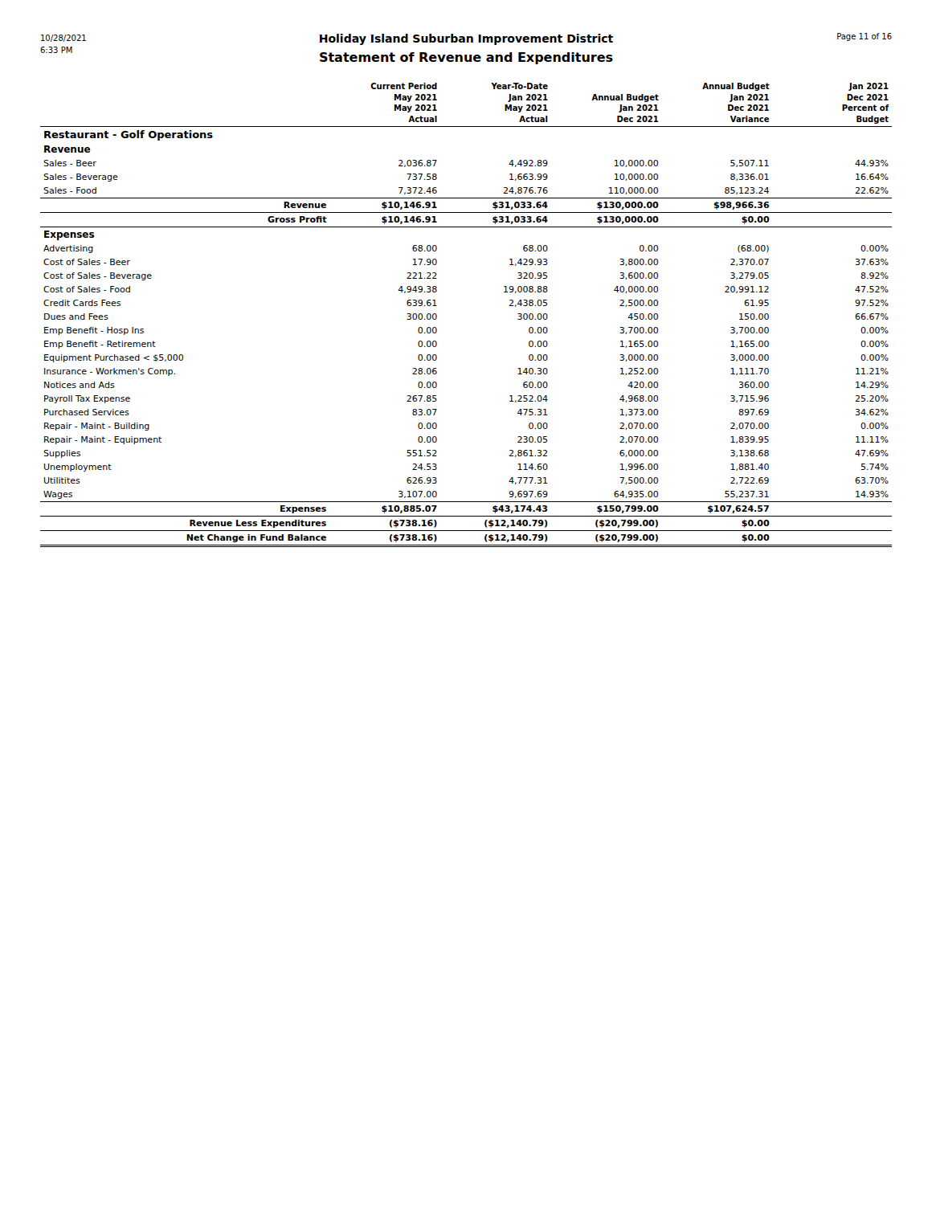10/28/2021
6:33 PM
Page 11 of 16
Holiday Island Suburban Improvement District
Statement of Revenue and Expenditures
| | Current Period May 2021 May 2021 Actual | Year-To-Date Jan 2021 May 2021 Actual | Annual Budget Jan 2021 Dec 2021 | Annual Budget Jan 2021 Dec 2021 Variance | Jan 2021 Dec 2021 Percent of Budget |
| --- | --- | --- | --- | --- | --- |
| Restaurant - Golf Operations |
| Revenue |
| Sales - Beer | 2,036.87 | 4,492.89 | 10,000.00 | 5,507.11 | 44.93% |
| Sales - Beverage | 737.58 | 1,663.99 | 10,000.00 | 8,336.01 | 16.64% |
| Sales - Food | 7,372.46 | 24,876.76 | 110,000.00 | 85,123.24 | 22.62% |
| Revenue | $10,146.91 | $31,033.64 | $130,000.00 | $98,966.36 | |
| Gross Profit | $10,146.91 | $31,033.64 | $130,000.00 | $0.00 | |
| Expenses |
| Advertising | 68.00 | 68.00 | 0.00 | (68.00) | 0.00% |
| Cost of Sales - Beer | 17.90 | 1,429.93 | 3,800.00 | 2,370.07 | 37.63% |
| Cost of Sales - Beverage | 221.22 | 320.95 | 3,600.00 | 3,279.05 | 8.92% |
| Cost of Sales - Food | 4,949.38 | 19,008.88 | 40,000.00 | 20,991.12 | 47.52% |
| Credit Cards Fees | 639.61 | 2,438.05 | 2,500.00 | 61.95 | 97.52% |
| Dues and Fees | 300.00 | 300.00 | 450.00 | 150.00 | 66.67% |
| Emp Benefit - Hosp Ins | 0.00 | 0.00 | 3,700.00 | 3,700.00 | 0.00% |
| Emp Benefit - Retirement | 0.00 | 0.00 | 1,165.00 | 1,165.00 | 0.00% |
| Equipment Purchased < $5,000 | 0.00 | 0.00 | 3,000.00 | 3,000.00 | 0.00% |
| Insurance - Workmen's Comp. | 28.06 | 140.30 | 1,252.00 | 1,111.70 | 11.21% |
| Notices and Ads | 0.00 | 60.00 | 420.00 | 360.00 | 14.29% |
| Payroll Tax Expense | 267.85 | 1,252.04 | 4,968.00 | 3,715.96 | 25.20% |
| Purchased Services | 83.07 | 475.31 | 1,373.00 | 897.69 | 34.62% |
| Repair - Maint - Building | 0.00 | 0.00 | 2,070.00 | 2,070.00 | 0.00% |
| Repair - Maint - Equipment | 0.00 | 230.05 | 2,070.00 | 1,839.95 | 11.11% |
| Supplies | 551.52 | 2,861.32 | 6,000.00 | 3,138.68 | 47.69% |
| Unemployment | 24.53 | 114.60 | 1,996.00 | 1,881.40 | 5.74% |
| Utilitites | 626.93 | 4,777.31 | 7,500.00 | 2,722.69 | 63.70% |
| Wages | 3,107.00 | 9,697.69 | 64,935.00 | 55,237.31 | 14.93% |
| Expenses | $10,885.07 | $43,174.43 | $150,799.00 | $107,624.57 | |
| Revenue Less Expenditures | ($738.16) | ($12,140.79) | ($20,799.00) | $0.00 | |
| Net Change in Fund Balance | ($738.16) | ($12,140.79) | ($20,799.00) | $0.00 | |